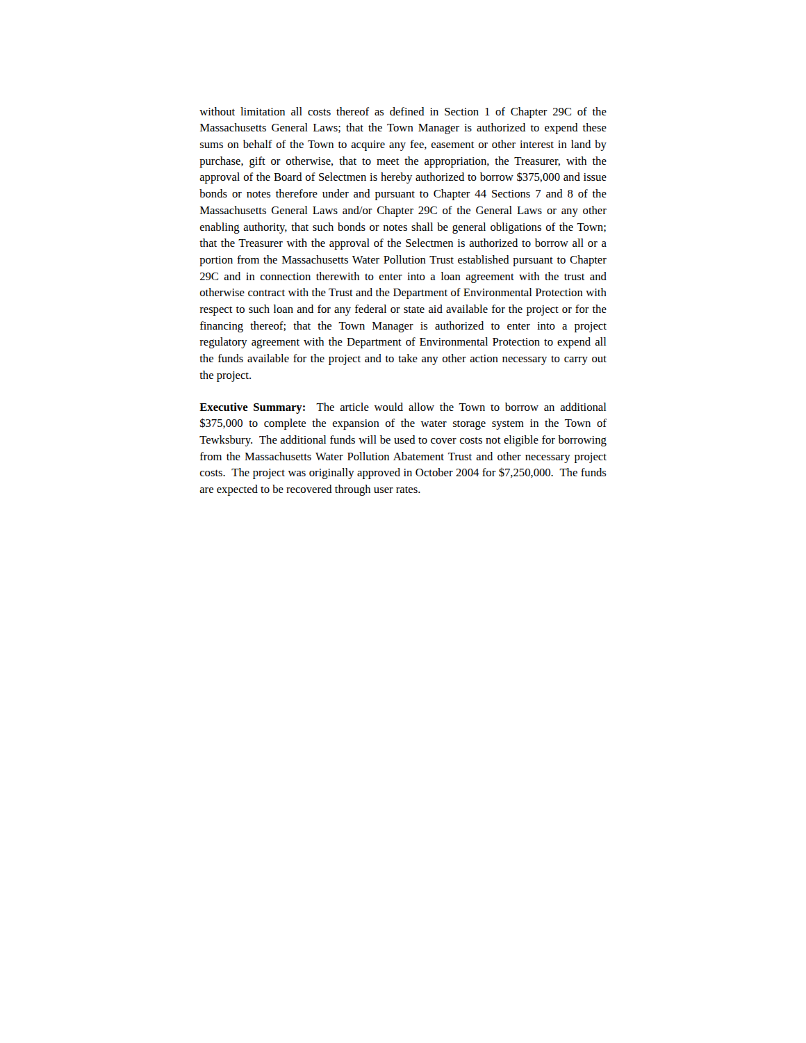without limitation all costs thereof as defined in Section 1 of Chapter 29C of the Massachusetts General Laws; that the Town Manager is authorized to expend these sums on behalf of the Town to acquire any fee, easement or other interest in land by purchase, gift or otherwise, that to meet the appropriation, the Treasurer, with the approval of the Board of Selectmen is hereby authorized to borrow $375,000 and issue bonds or notes therefore under and pursuant to Chapter 44 Sections 7 and 8 of the Massachusetts General Laws and/or Chapter 29C of the General Laws or any other enabling authority, that such bonds or notes shall be general obligations of the Town; that the Treasurer with the approval of the Selectmen is authorized to borrow all or a portion from the Massachusetts Water Pollution Trust established pursuant to Chapter 29C and in connection therewith to enter into a loan agreement with the trust and otherwise contract with the Trust and the Department of Environmental Protection with respect to such loan and for any federal or state aid available for the project or for the financing thereof; that the Town Manager is authorized to enter into a project regulatory agreement with the Department of Environmental Protection to expend all the funds available for the project and to take any other action necessary to carry out the project.
Executive Summary: The article would allow the Town to borrow an additional $375,000 to complete the expansion of the water storage system in the Town of Tewksbury. The additional funds will be used to cover costs not eligible for borrowing from the Massachusetts Water Pollution Abatement Trust and other necessary project costs. The project was originally approved in October 2004 for $7,250,000. The funds are expected to be recovered through user rates.